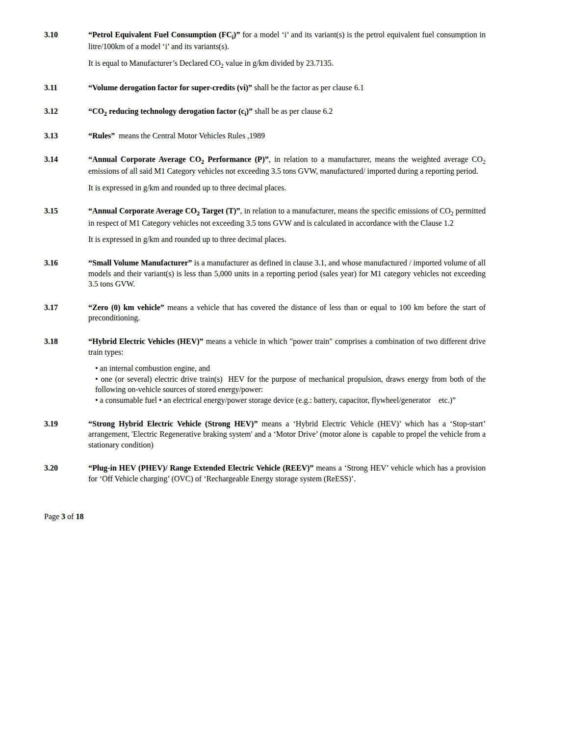3.10
“Petrol Equivalent Fuel Consumption (FCi)” for a model ‘i’ and its variant(s) is the petrol equivalent fuel consumption in litre/100km of a model ‘i’ and its variants(s).
It is equal to Manufacturer’s Declared CO2 value in g/km divided by 23.7135.
3.11
“Volume derogation factor for super-credits (vi)” shall be the factor as per clause 6.1
3.12
“CO2 reducing technology derogation factor (ci)” shall be as per clause 6.2
3.13
“Rules” means the Central Motor Vehicles Rules ,1989
3.14
“Annual Corporate Average CO2 Performance (P)”, in relation to a manufacturer, means the weighted average CO2 emissions of all said M1 Category vehicles not exceeding 3.5 tons GVW, manufactured/ imported during a reporting period.
It is expressed in g/km and rounded up to three decimal places.
3.15
“Annual Corporate Average CO2 Target (T)”, in relation to a manufacturer, means the specific emissions of CO2 permitted in respect of M1 Category vehicles not exceeding 3.5 tons GVW and is calculated in accordance with the Clause 1.2
It is expressed in g/km and rounded up to three decimal places.
3.16
“Small Volume Manufacturer” is a manufacturer as defined in clause 3.1, and whose manufactured / imported volume of all models and their variant(s) is less than 5,000 units in a reporting period (sales year) for M1 category vehicles not exceeding 3.5 tons GVW.
3.17
“Zero (0) km vehicle” means a vehicle that has covered the distance of less than or equal to 100 km before the start of preconditioning.
3.18
“Hybrid Electric Vehicles (HEV)” means a vehicle in which "power train" comprises a combination of two different drive train types:
• an internal combustion engine, and
• one (or several) electric drive train(s) HEV for the purpose of mechanical propulsion, draws energy from both of the following on-vehicle sources of stored energy/power:
• a consumable fuel • an electrical energy/power storage device (e.g.: battery, capacitor, flywheel/generator etc.)”
3.19
“Strong Hybrid Electric Vehicle (Strong HEV)” means a ‘Hybrid Electric Vehicle (HEV)’ which has a ‘Stop-start’ arrangement, 'Electric Regenerative braking system' and a ‘Motor Drive’ (motor alone is capable to propel the vehicle from a stationary condition)
3.20
“Plug-in HEV (PHEV)/ Range Extended Electric Vehicle (REEV)” means a ‘Strong HEV’ vehicle which has a provision for ‘Off Vehicle charging’ (OVC) of ‘Rechargeable Energy storage system (ReESS)’.
Page 3 of 18